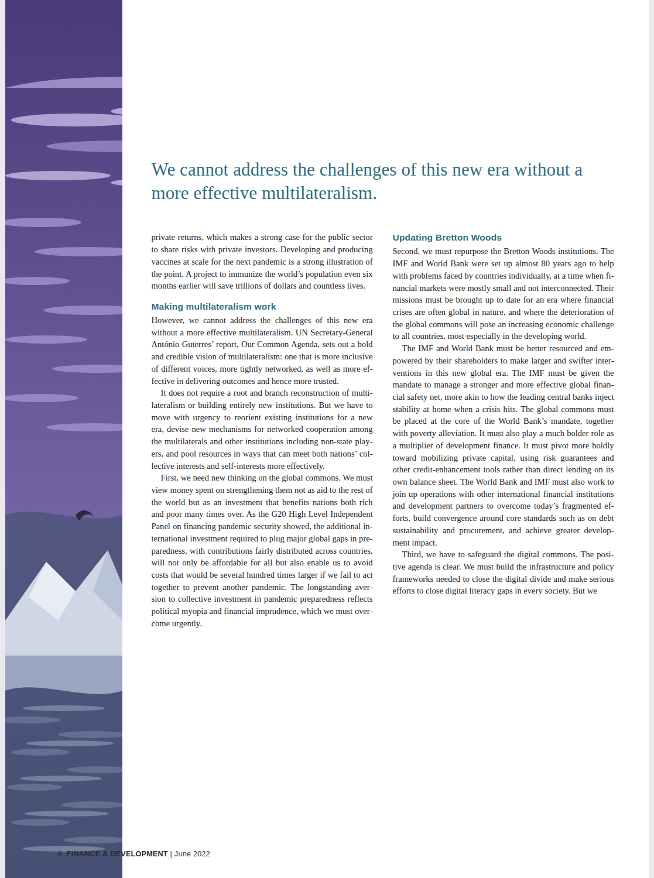We cannot address the challenges of this new era without a more effective multilateralism.
private returns, which makes a strong case for the public sector to share risks with private investors. Developing and producing vaccines at scale for the next pandemic is a strong illustration of the point. A project to immunize the world’s population even six months earlier will save trillions of dollars and countless lives.
Making multilateralism work
However, we cannot address the challenges of this new era without a more effective multilateralism. UN Secretary-General António Guterres’ report, Our Common Agenda, sets out a bold and credible vision of multilateralism: one that is more inclusive of different voices, more tightly networked, as well as more effective in delivering outcomes and hence more trusted.
It does not require a root and branch reconstruction of multilateralism or building entirely new institutions. But we have to move with urgency to reorient existing institutions for a new era, devise new mechanisms for networked cooperation among the multilaterals and other institutions including non-state players, and pool resources in ways that can meet both nations’ collective interests and self-interests more effectively.
First, we need new thinking on the global commons. We must view money spent on strengthening them not as aid to the rest of the world but as an investment that benefits nations both rich and poor many times over. As the G20 High Level Independent Panel on financing pandemic security showed, the additional international investment required to plug major global gaps in preparedness, with contributions fairly distributed across countries, will not only be affordable for all but also enable us to avoid costs that would be several hundred times larger if we fail to act together to prevent another pandemic. The longstanding aversion to collective investment in pandemic preparedness reflects political myopia and financial imprudence, which we must overcome urgently.
Updating Bretton Woods
Second, we must repurpose the Bretton Woods institutions. The IMF and World Bank were set up almost 80 years ago to help with problems faced by countries individually, at a time when financial markets were mostly small and not interconnected. Their missions must be brought up to date for an era where financial crises are often global in nature, and where the deterioration of the global commons will pose an increasing economic challenge to all countries, most especially in the developing world.
The IMF and World Bank must be better resourced and empowered by their shareholders to make larger and swifter interventions in this new global era. The IMF must be given the mandate to manage a stronger and more effective global financial safety net, more akin to how the leading central banks inject stability at home when a crisis hits. The global commons must be placed at the core of the World Bank’s mandate, together with poverty alleviation. It must also play a much bolder role as a multiplier of development finance. It must pivot more boldly toward mobilizing private capital, using risk guarantees and other credit-enhancement tools rather than direct lending on its own balance sheet. The World Bank and IMF must also work to join up operations with other international financial institutions and development partners to overcome today’s fragmented efforts, build convergence around core standards such as on debt sustainability and procurement, and achieve greater development impact.
Third, we have to safeguard the digital commons. The positive agenda is clear. We must build the infrastructure and policy frameworks needed to close the digital divide and make serious efforts to close digital literacy gaps in every society. But we
8 FINANCE & DEVELOPMENT | June 2022